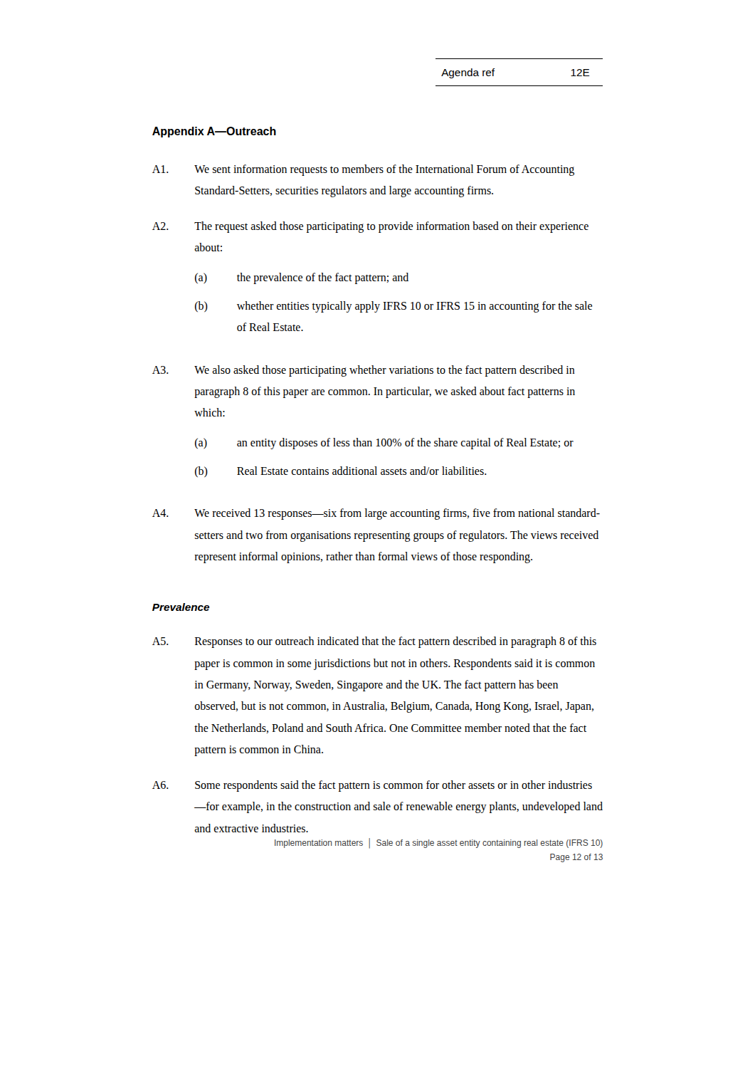Agenda ref 12E
Appendix A—Outreach
A1.
We sent information requests to members of the International Forum of Accounting Standard-Setters, securities regulators and large accounting firms.
A2.
The request asked those participating to provide information based on their experience about:
(a) the prevalence of the fact pattern; and
(b) whether entities typically apply IFRS 10 or IFRS 15 in accounting for the sale of Real Estate.
A3.
We also asked those participating whether variations to the fact pattern described in paragraph 8 of this paper are common. In particular, we asked about fact patterns in which:
(a) an entity disposes of less than 100% of the share capital of Real Estate; or
(b) Real Estate contains additional assets and/or liabilities.
A4.
We received 13 responses—six from large accounting firms, five from national standard-setters and two from organisations representing groups of regulators. The views received represent informal opinions, rather than formal views of those responding.
Prevalence
A5.
Responses to our outreach indicated that the fact pattern described in paragraph 8 of this paper is common in some jurisdictions but not in others. Respondents said it is common in Germany, Norway, Sweden, Singapore and the UK. The fact pattern has been observed, but is not common, in Australia, Belgium, Canada, Hong Kong, Israel, Japan, the Netherlands, Poland and South Africa. One Committee member noted that the fact pattern is common in China.
A6.
Some respondents said the fact pattern is common for other assets or in other industries—for example, in the construction and sale of renewable energy plants, undeveloped land and extractive industries.
Implementation matters│Sale of a single asset entity containing real estate (IFRS 10)
Page 12 of 13